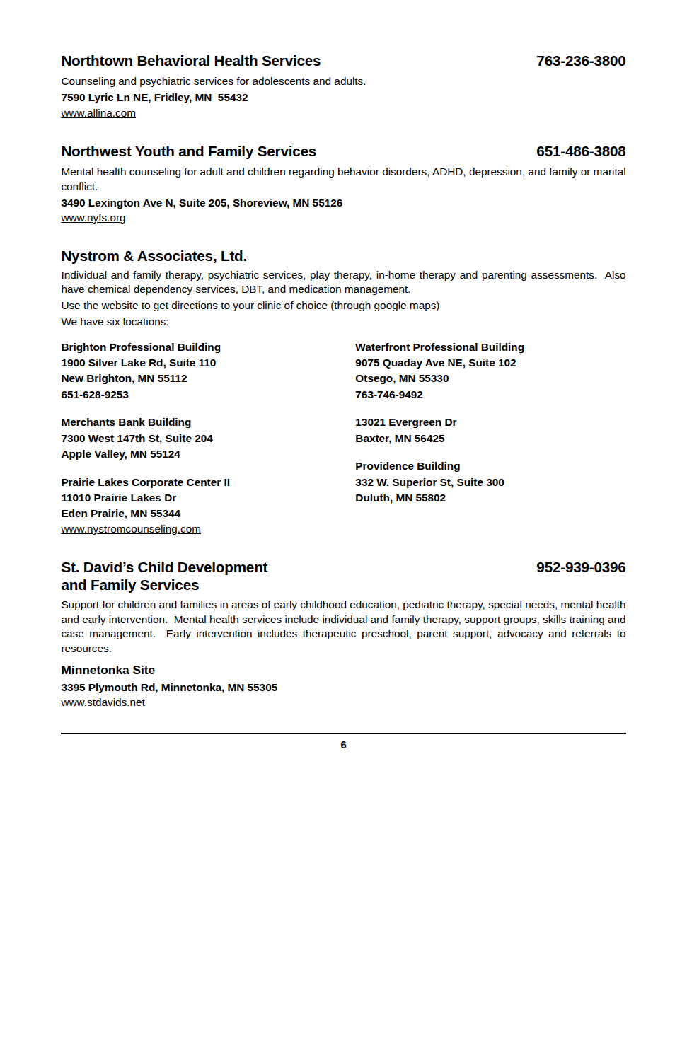Northtown Behavioral Health Services
763-236-3800
Counseling and psychiatric services for adolescents and adults.
7590 Lyric Ln NE, Fridley, MN 55432
www.allina.com
Northwest Youth and Family Services
651-486-3808
Mental health counseling for adult and children regarding behavior disorders, ADHD, depression, and family or marital conflict.
3490 Lexington Ave N, Suite 205, Shoreview, MN 55126
www.nyfs.org
Nystrom & Associates, Ltd.
Individual and family therapy, psychiatric services, play therapy, in-home therapy and parenting assessments. Also have chemical dependency services, DBT, and medication management.
Use the website to get directions to your clinic of choice (through google maps)
We have six locations:
Brighton Professional Building
1900 Silver Lake Rd, Suite 110
New Brighton, MN 55112
651-628-9253
Merchants Bank Building
7300 West 147th St, Suite 204
Apple Valley, MN 55124
Prairie Lakes Corporate Center II
11010 Prairie Lakes Dr
Eden Prairie, MN 55344
Waterfront Professional Building
9075 Quaday Ave NE, Suite 102
Otsego, MN 55330
763-746-9492
13021 Evergreen Dr
Baxter, MN 56425
Providence Building
332 W. Superior St, Suite 300
Duluth, MN 55802
www.nystromcounseling.com
St. David’s Child Development
and Family Services
952-939-0396
Support for children and families in areas of early childhood education, pediatric therapy, special needs, mental health and early intervention. Mental health services include individual and family therapy, support groups, skills training and case management. Early intervention includes therapeutic preschool, parent support, advocacy and referrals to resources.
Minnetonka Site
3395 Plymouth Rd, Minnetonka, MN 55305
www.stdavids.net
6